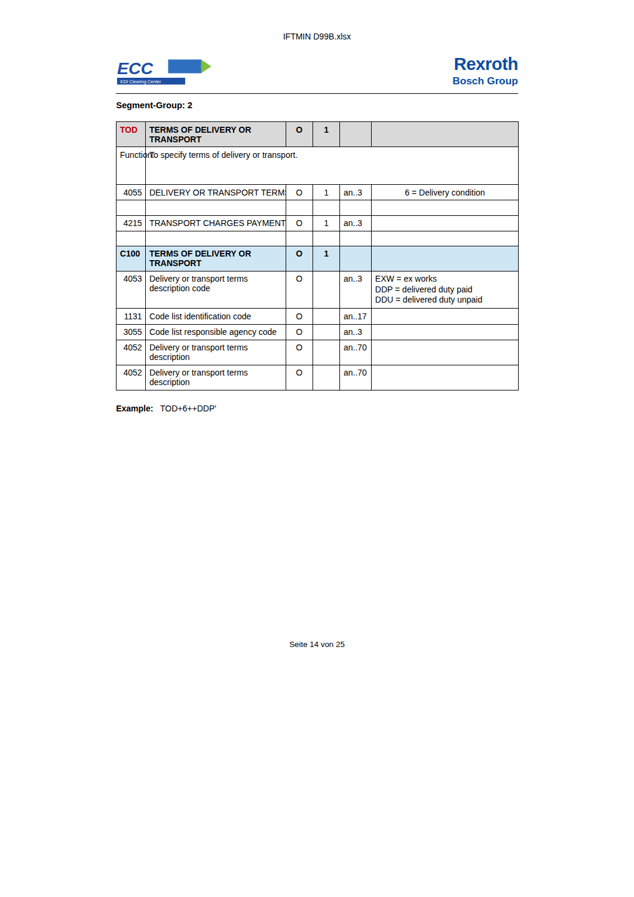IFTMIN D99B.xlsx
ECC EDI Clearing Center
Rexroth
Bosch Group
Segment-Group: 2
| TOD | TERMS OF DELIVERY OR TRANSPORT | O | 1 | | |
| Function: | To specify terms of delivery or transport. |
| 4055 | DELIVERY OR TRANSPORT TERMS FUNCTION CODE | O | 1 | an..3 | 6 = Delivery condition |
| 4215 | TRANSPORT CHARGES PAYMENT METHOD CODE | O | 1 | an..3 | |
| C100 | TERMS OF DELIVERY OR TRANSPORT | O | 1 | | |
| 4053 | Delivery or transport terms description code | O | | an..3 | EXW = ex works DDP = delivered duty paid DDU = delivered duty unpaid |
| 1131 | Code list identification code | O | | an..17 | |
| 3055 | Code list responsible agency code | O | | an..3 | |
| 4052 | Delivery or transport terms description | O | | an..70 | |
| 4052 | Delivery or transport terms description | O | | an..70 | |
Example: TOD+6++DDP'
Seite 14 von 25